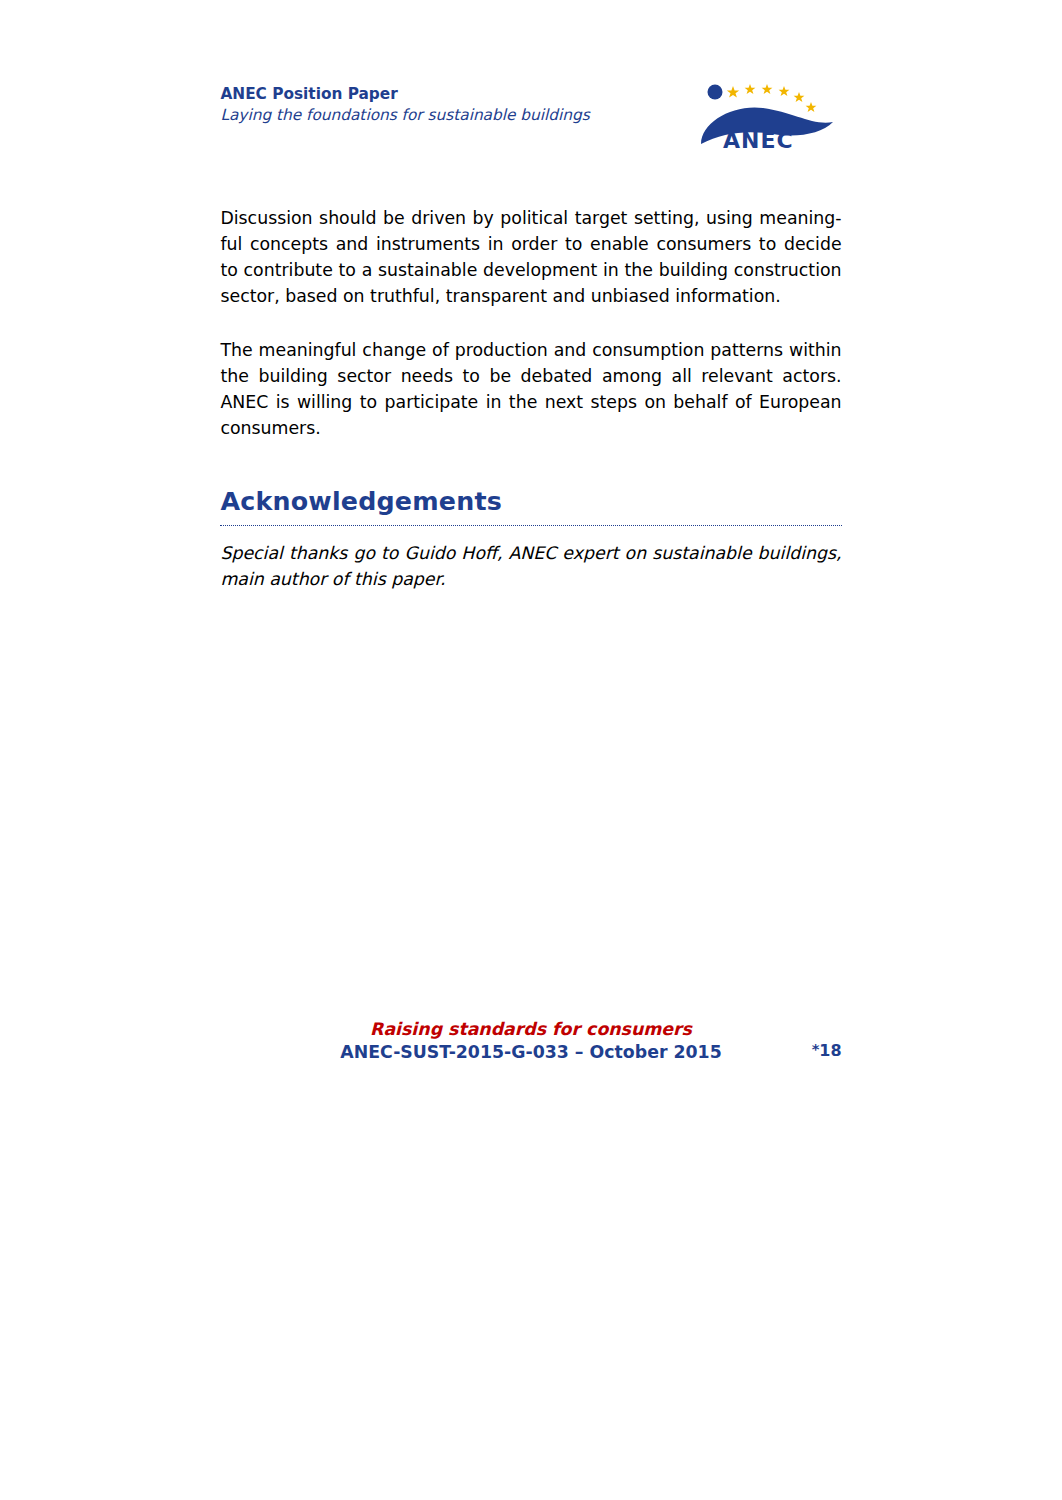ANEC Position Paper
Laying the foundations for sustainable buildings
ANEC
Discussion should be driven by political target setting, using meaningful concepts and instruments in order to enable consumers to decide to contribute to a sustainable development in the building construction sector, based on truthful, transparent and unbiased information.
The meaningful change of production and consumption patterns within the building sector needs to be debated among all relevant actors. ANEC is willing to participate in the next steps on behalf of European consumers.
Acknowledgements
Special thanks go to Guido Hoff, ANEC expert on sustainable buildings, main author of this paper.
Raising standards for consumers
ANEC-SUST-2015-G-033 – October 2015
*18